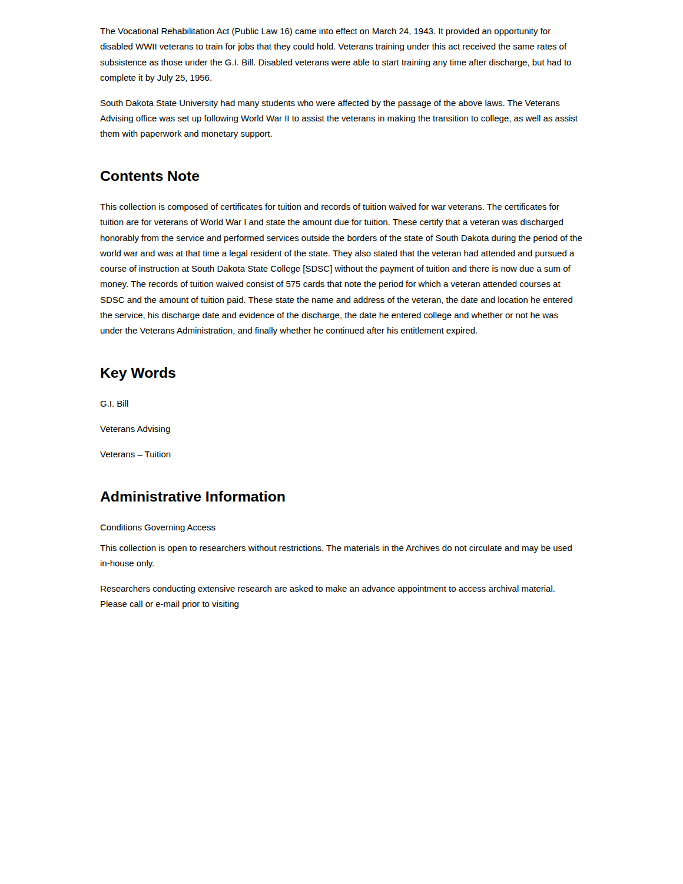The Vocational Rehabilitation Act (Public Law 16) came into effect on March 24, 1943. It provided an opportunity for disabled WWII veterans to train for jobs that they could hold. Veterans training under this act received the same rates of subsistence as those under the G.I. Bill. Disabled veterans were able to start training any time after discharge, but had to complete it by July 25, 1956.
South Dakota State University had many students who were affected by the passage of the above laws. The Veterans Advising office was set up following World War II to assist the veterans in making the transition to college, as well as assist them with paperwork and monetary support.
Contents Note
This collection is composed of certificates for tuition and records of tuition waived for war veterans. The certificates for tuition are for veterans of World War I and state the amount due for tuition. These certify that a veteran was discharged honorably from the service and performed services outside the borders of the state of South Dakota during the period of the world war and was at that time a legal resident of the state. They also stated that the veteran had attended and pursued a course of instruction at South Dakota State College [SDSC] without the payment of tuition and there is now due a sum of money. The records of tuition waived consist of 575 cards that note the period for which a veteran attended courses at SDSC and the amount of tuition paid. These state the name and address of the veteran, the date and location he entered the service, his discharge date and evidence of the discharge, the date he entered college and whether or not he was under the Veterans Administration, and finally whether he continued after his entitlement expired.
Key Words
G.I. Bill
Veterans Advising
Veterans – Tuition
Administrative Information
Conditions Governing Access
This collection is open to researchers without restrictions. The materials in the Archives do not circulate and may be used in-house only.
Researchers conducting extensive research are asked to make an advance appointment to access archival material. Please call or e-mail prior to visiting